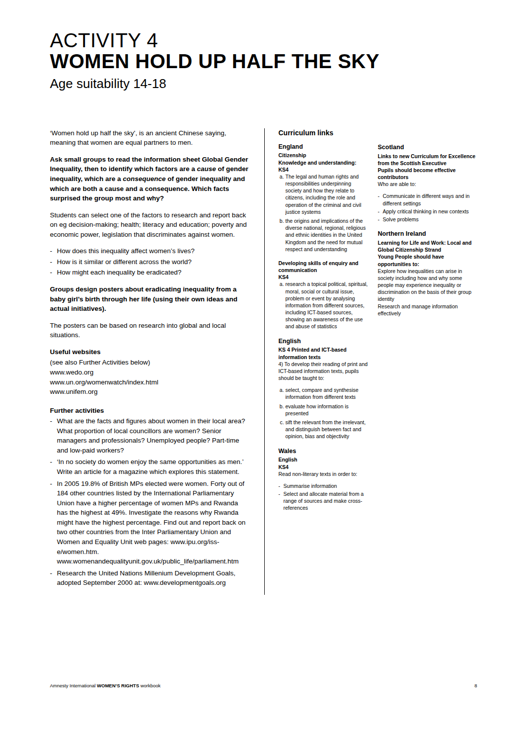ACTIVITY 4
WOMEN HOLD UP HALF THE SKY
Age suitability 14-18
‘Women hold up half the sky', is an ancient Chinese saying, meaning that women are equal partners to men.
Ask small groups to read the information sheet Global Gender Inequality, then to identify which factors are a cause of gender inequality, which are a consequence of gender inequality and which are both a cause and a consequence. Which facts surprised the group most and why?
Students can select one of the factors to research and report back on eg decision-making; health; literacy and education; poverty and economic power, legislation that discriminates against women.
How does this inequality affect women’s lives?
How is it similar or different across the world?
How might each inequality be eradicated?
Groups design posters about eradicating inequality from a baby girl’s birth through her life (using their own ideas and actual initiatives).
The posters can be based on research into global and local situations.
Useful websites
(see also Further Activities below)
www.wedo.org
www.un.org/womenwatch/index.html
www.unifem.org
Further activities
What are the facts and figures about women in their local area? What proportion of local councillors are women? Senior managers and professionals? Unemployed people? Part-time and low-paid workers?
‘In no society do women enjoy the same opportunities as men.’ Write an article for a magazine which explores this statement.
In 2005 19.8% of British MPs elected were women. Forty out of 184 other countries listed by the International Parliamentary Union have a higher percentage of women MPs and Rwanda has the highest at 49%. Investigate the reasons why Rwanda might have the highest percentage. Find out and report back on two other countries from the Inter Parliamentary Union and Women and Equality Unit web pages: www.ipu.org/iss-e/women.htm. www.womenandequalityunit.gov.uk/public_life/parliament.htm
Research the United Nations Millenium Development Goals, adopted September 2000 at: www.developmentgoals.org
Curriculum links
England
Citizenship
Knowledge and understanding:
KS4
The legal and human rights and responsibilities underpinning society and how they relate to citizens, including the role and operation of the criminal and civil justice systems
the origins and implications of the diverse national, regional, religious and ethnic identities in the United Kingdom and the need for mutual respect and understanding
Developing skills of enquiry and communication
KS4
research a topical political, spiritual, moral, social or cultural issue, problem or event by analysing information from different sources, including ICT-based sources, showing an awareness of the use and abuse of statistics
English
KS 4 Printed and ICT-based information texts
4) To develop their reading of print and ICT-based information texts, pupils should be taught to:
select, compare and synthesise information from different texts
evaluate how information is presented
sift the relevant from the irrelevant, and distinguish between fact and opinion, bias and objectivity
Wales
English
KS4
Read non-literary texts in order to:
Summarise information
Select and allocate material from a range of sources and make cross-references
Scotland
Links to new Curriculum for Excellence from the Scottish Executive
Pupils should become effective contributors
Who are able to:
Communicate in different ways and in different settings
Apply critical thinking in new contexts
Solve problems
Northern Ireland
Learning for Life and Work: Local and Global Citizenship Strand
Young People should have opportunities to:
Explore how inequalities can arise in society including how and why some people may experience inequality or discrimination on the basis of their group identity
Research and manage information effectively
Amnesty International WOMEN’S RIGHTS workbook
8